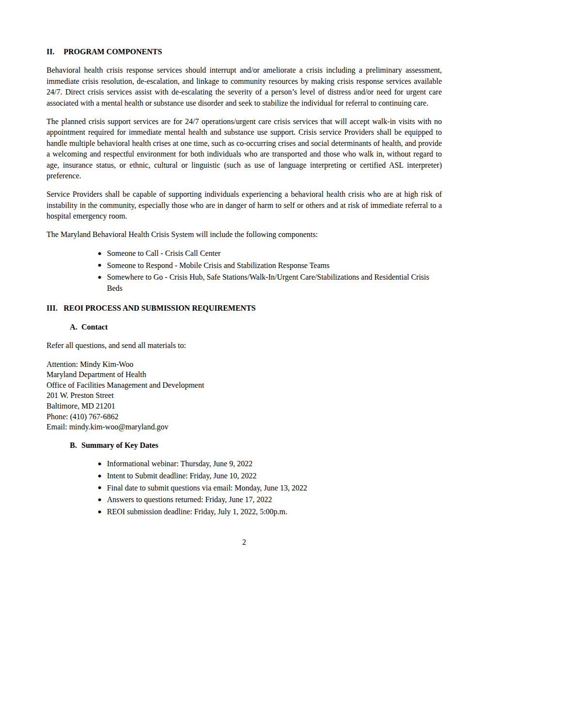II. PROGRAM COMPONENTS
Behavioral health crisis response services should interrupt and/or ameliorate a crisis including a preliminary assessment, immediate crisis resolution, de-escalation, and linkage to community resources by making crisis response services available 24/7. Direct crisis services assist with de-escalating the severity of a person’s level of distress and/or need for urgent care associated with a mental health or substance use disorder and seek to stabilize the individual for referral to continuing care.
The planned crisis support services are for 24/7 operations/urgent care crisis services that will accept walk-in visits with no appointment required for immediate mental health and substance use support. Crisis service Providers shall be equipped to handle multiple behavioral health crises at one time, such as co-occurring crises and social determinants of health, and provide a welcoming and respectful environment for both individuals who are transported and those who walk in, without regard to age, insurance status, or ethnic, cultural or linguistic (such as use of language interpreting or certified ASL interpreter) preference.
Service Providers shall be capable of supporting individuals experiencing a behavioral health crisis who are at high risk of instability in the community, especially those who are in danger of harm to self or others and at risk of immediate referral to a hospital emergency room.
The Maryland Behavioral Health Crisis System will include the following components:
Someone to Call - Crisis Call Center
Someone to Respond - Mobile Crisis and Stabilization Response Teams
Somewhere to Go - Crisis Hub, Safe Stations/Walk-In/Urgent Care/Stabilizations and Residential Crisis Beds
III. REOI PROCESS AND SUBMISSION REQUIREMENTS
A. Contact
Refer all questions, and send all materials to:
Attention: Mindy Kim-Woo
Maryland Department of Health
Office of Facilities Management and Development
201 W. Preston Street
Baltimore, MD 21201
Phone: (410) 767-6862
Email: mindy.kim-woo@maryland.gov
B. Summary of Key Dates
Informational webinar: Thursday, June 9, 2022
Intent to Submit deadline: Friday, June 10, 2022
Final date to submit questions via email: Monday, June 13, 2022
Answers to questions returned: Friday, June 17, 2022
REOI submission deadline: Friday, July 1, 2022, 5:00p.m.
2